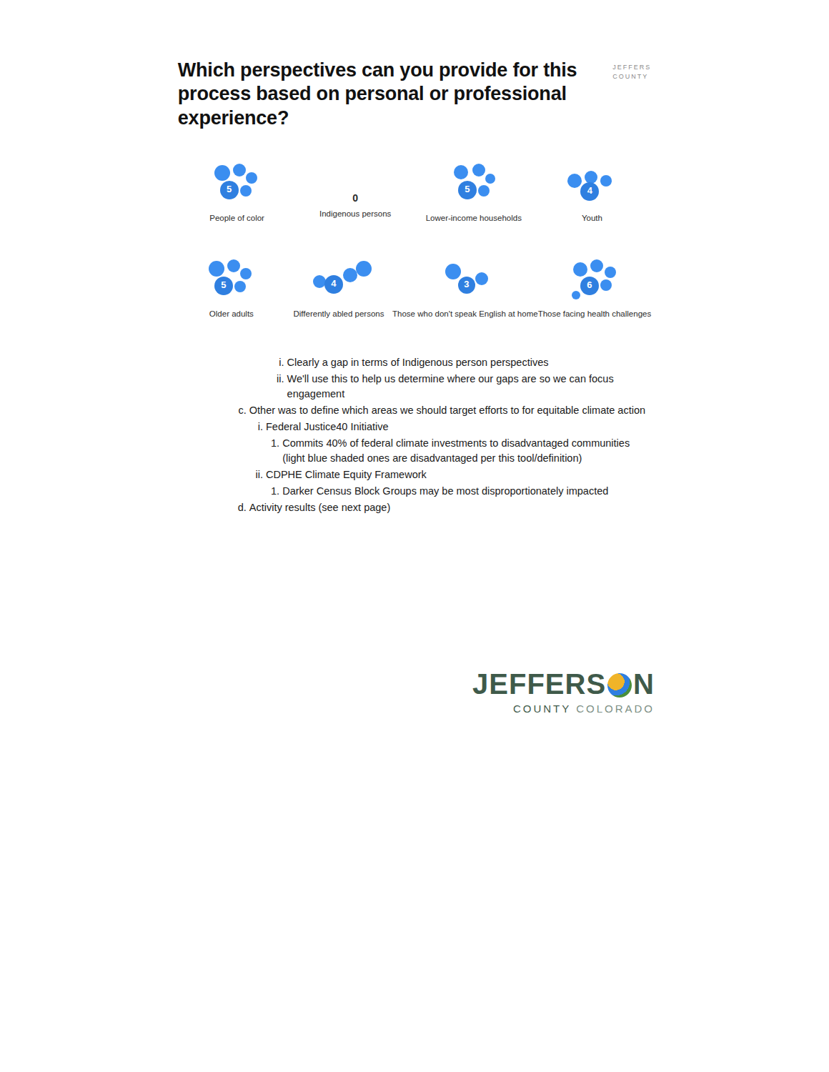Which perspectives can you provide for this process based on personal or professional experience?
JEFFERS
COUNTY
5
People of color
0
Indigenous persons
5
Lower-income households
4
Youth
5
Older adults
4
Differently abled persons
3
Those who don't speak English at home
6
Those facing health challenges
Clearly a gap in terms of Indigenous person perspectives
We'll use this to help us determine where our gaps are so we can focus engagement
Other was to define which areas we should target efforts to for equitable climate action
Federal Justice40 Initiative
Commits 40% of federal climate investments to disadvantaged communities (light blue shaded ones are disadvantaged per this tool/definition)
CDPHE Climate Equity Framework
Darker Census Block Groups may be most disproportionately impacted
Activity results (see next page)
JEFFERS N
COUNTY COLORADO